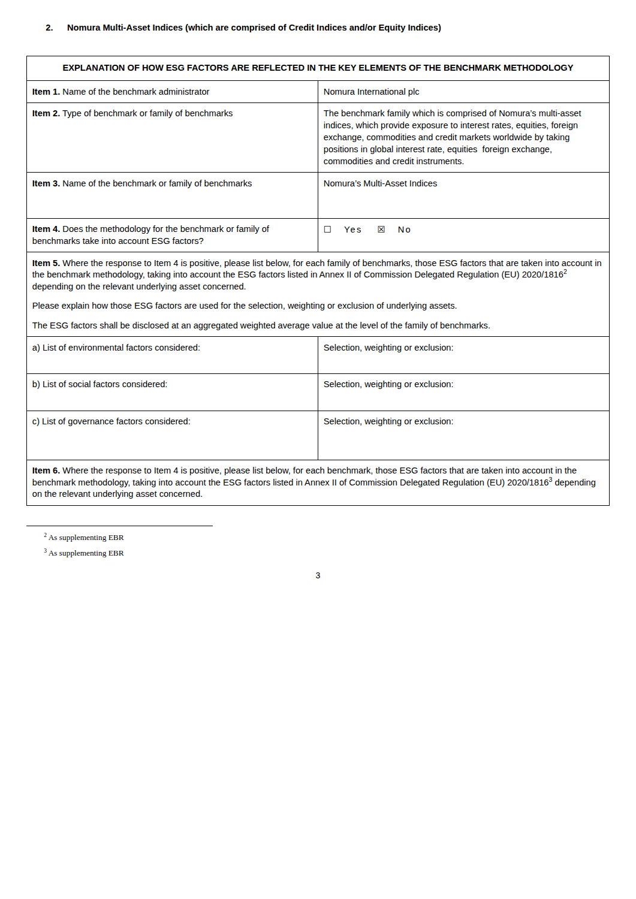2. Nomura Multi-Asset Indices (which are comprised of Credit Indices and/or Equity Indices)
| EXPLANATION OF HOW ESG FACTORS ARE REFLECTED IN THE KEY ELEMENTS OF THE BENCHMARK METHODOLOGY |
| Item 1. Name of the benchmark administrator | Nomura International plc |
| Item 2. Type of benchmark or family of benchmarks | The benchmark family which is comprised of Nomura’s multi-asset indices, which provide exposure to interest rates, equities, foreign exchange, commodities and credit markets worldwide by taking positions in global interest rate, equities foreign exchange, commodities and credit instruments. |
| Item 3. Name of the benchmark or family of benchmarks | Nomura’s Multi-Asset Indices |
| Item 4. Does the methodology for the benchmark or family of benchmarks take into account ESG factors? | ☐ Yes ☒ No |
| Item 5. Where the response to Item 4 is positive, please list below, for each family of benchmarks, those ESG factors that are taken into account in the benchmark methodology, taking into account the ESG factors listed in Annex II of Commission Delegated Regulation (EU) 2020/1816 2 depending on the relevant underlying asset concerned. Please explain how those ESG factors are used for the selection, weighting or exclusion of underlying assets. The ESG factors shall be disclosed at an aggregated weighted average value at the level of the family of benchmarks. |
| a) List of environmental factors considered: | Selection, weighting or exclusion: |
| b) List of social factors considered: | Selection, weighting or exclusion: |
| c) List of governance factors considered: | Selection, weighting or exclusion: |
| Item 6. Where the response to Item 4 is positive, please list below, for each benchmark, those ESG factors that are taken into account in the benchmark methodology, taking into account the ESG factors listed in Annex II of Commission Delegated Regulation (EU) 2020/1816 3 depending on the relevant underlying asset concerned. |
2 As supplementing EBR
3 As supplementing EBR
3